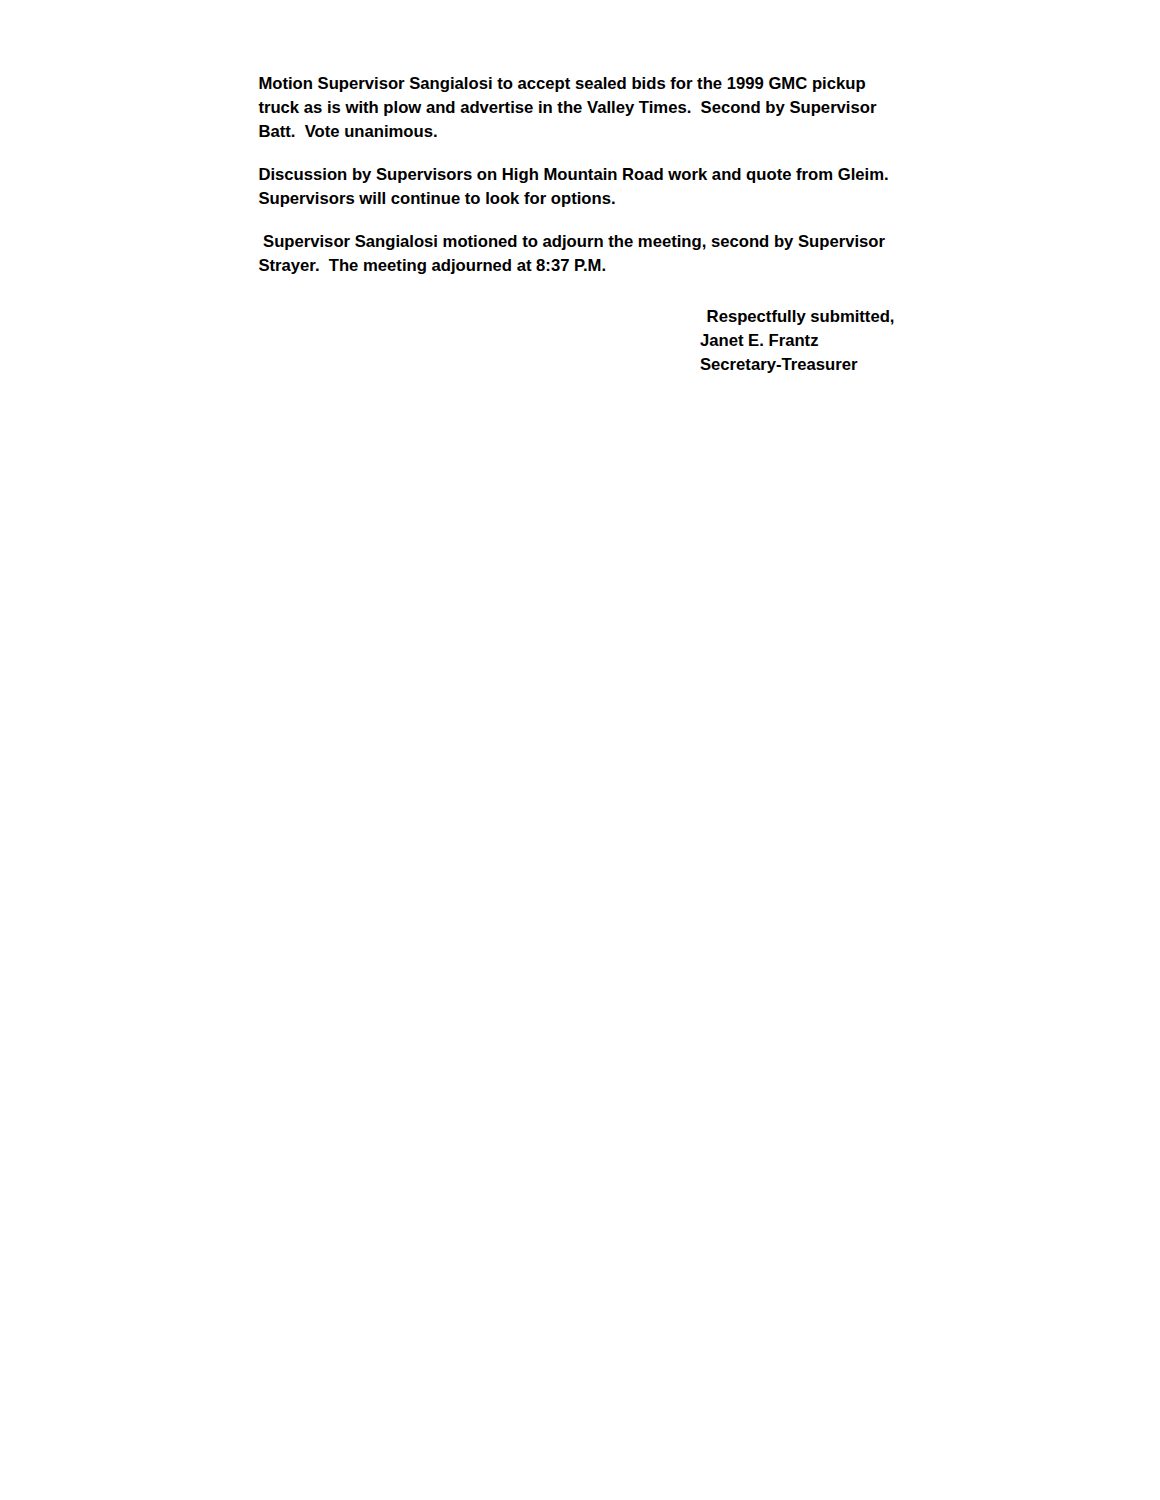Motion Supervisor Sangialosi to accept sealed bids for the 1999 GMC pickup truck as is with plow and advertise in the Valley Times. Second by Supervisor Batt. Vote unanimous.
Discussion by Supervisors on High Mountain Road work and quote from Gleim. Supervisors will continue to look for options.
Supervisor Sangialosi motioned to adjourn the meeting, second by Supervisor Strayer. The meeting adjourned at 8:37 P.M.
Respectfully submitted,
Janet E. Frantz
Secretary-Treasurer